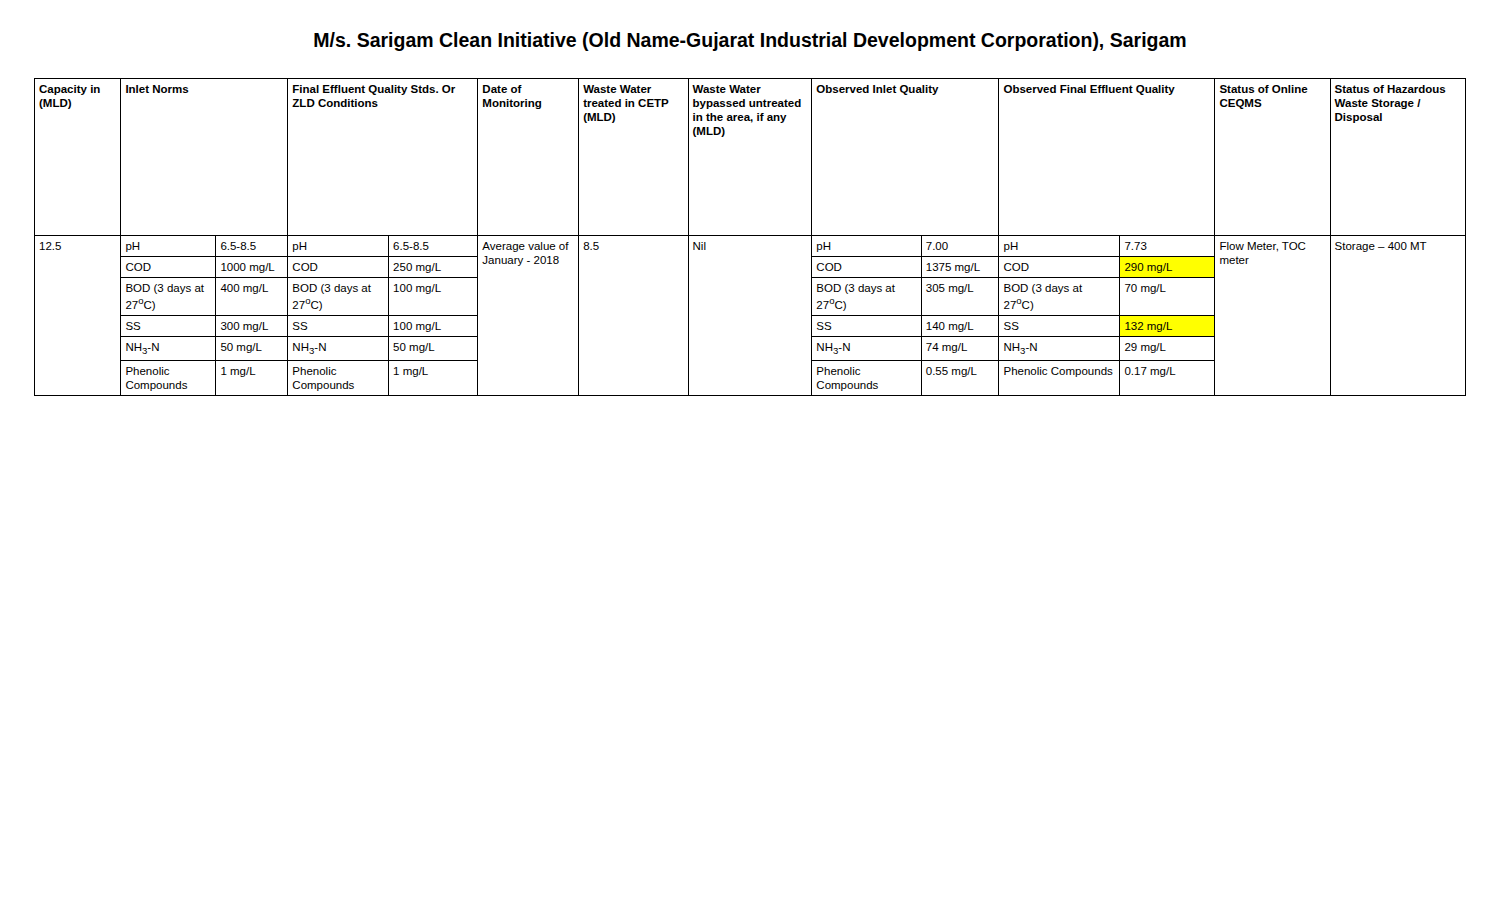M/s. Sarigam Clean Initiative (Old Name-Gujarat Industrial Development Corporation), Sarigam
| Capacity in (MLD) | Inlet Norms | Final Effluent Quality Stds. Or ZLD Conditions | Date of Monitoring | Waste Water treated in CETP (MLD) | Waste Water bypassed untreated in the area, if any (MLD) | Observed Inlet Quality | Observed Final Effluent Quality | Status of Online CEQMS | Status of Hazardous Waste Storage / Disposal |
| --- | --- | --- | --- | --- | --- | --- | --- | --- | --- |
| 12.5 | pH | 6.5-8.5 | pH | 6.5-8.5 | Average value of January - 2018 | 8.5 | Nil | pH | 7.00 | pH | 7.73 | Flow Meter, TOC meter | Storage – 400 MT |
| COD | 1000 mg/L | COD | 250 mg/L | COD | 1375 mg/L | COD | 290 mg/L |
| BOD (3 days at 27 o C) | 400 mg/L | BOD (3 days at 27 o C) | 100 mg/L | BOD (3 days at 27 o C) | 305 mg/L | BOD (3 days at 27 o C) | 70 mg/L |
| SS | 300 mg/L | SS | 100 mg/L | SS | 140 mg/L | SS | 132 mg/L |
| NH 3 -N | 50 mg/L | NH 3 -N | 50 mg/L | NH 3 -N | 74 mg/L | NH 3 -N | 29 mg/L |
| Phenolic Compounds | 1 mg/L | Phenolic Compounds | 1 mg/L | Phenolic Compounds | 0.55 mg/L | Phenolic Compounds | 0.17 mg/L |